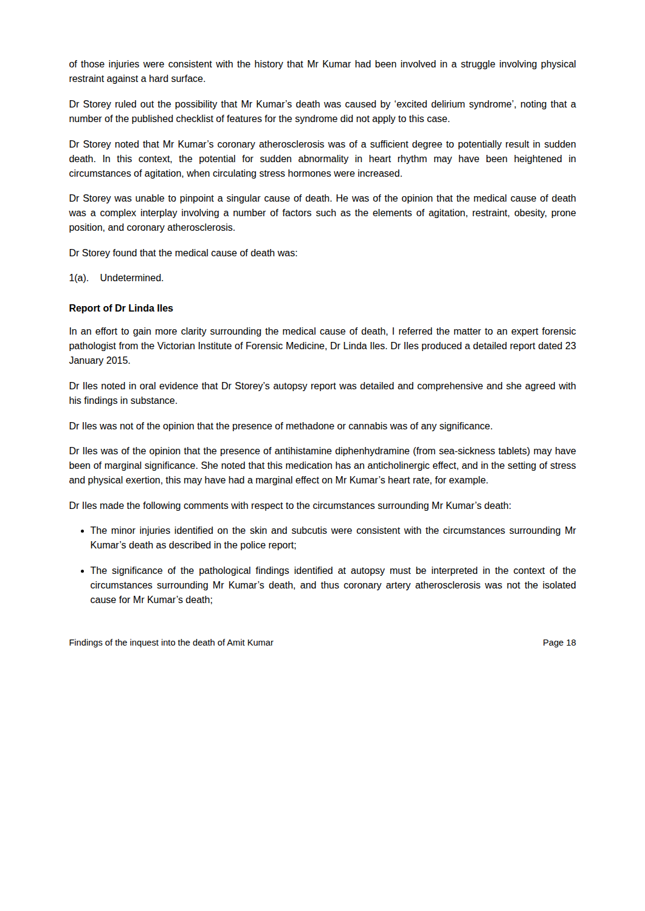of those injuries were consistent with the history that Mr Kumar had been involved in a struggle involving physical restraint against a hard surface.
Dr Storey ruled out the possibility that Mr Kumar’s death was caused by ‘excited delirium syndrome’, noting that a number of the published checklist of features for the syndrome did not apply to this case.
Dr Storey noted that Mr Kumar’s coronary atherosclerosis was of a sufficient degree to potentially result in sudden death. In this context, the potential for sudden abnormality in heart rhythm may have been heightened in circumstances of agitation, when circulating stress hormones were increased.
Dr Storey was unable to pinpoint a singular cause of death. He was of the opinion that the medical cause of death was a complex interplay involving a number of factors such as the elements of agitation, restraint, obesity, prone position, and coronary atherosclerosis.
Dr Storey found that the medical cause of death was:
1(a). Undetermined.
Report of Dr Linda Iles
In an effort to gain more clarity surrounding the medical cause of death, I referred the matter to an expert forensic pathologist from the Victorian Institute of Forensic Medicine, Dr Linda Iles. Dr Iles produced a detailed report dated 23 January 2015.
Dr Iles noted in oral evidence that Dr Storey’s autopsy report was detailed and comprehensive and she agreed with his findings in substance.
Dr Iles was not of the opinion that the presence of methadone or cannabis was of any significance.
Dr Iles was of the opinion that the presence of antihistamine diphenhydramine (from sea-sickness tablets) may have been of marginal significance. She noted that this medication has an anticholinergic effect, and in the setting of stress and physical exertion, this may have had a marginal effect on Mr Kumar’s heart rate, for example.
Dr Iles made the following comments with respect to the circumstances surrounding Mr Kumar’s death:
The minor injuries identified on the skin and subcutis were consistent with the circumstances surrounding Mr Kumar’s death as described in the police report;
The significance of the pathological findings identified at autopsy must be interpreted in the context of the circumstances surrounding Mr Kumar’s death, and thus coronary artery atherosclerosis was not the isolated cause for Mr Kumar’s death;
Findings of the inquest into the death of Amit Kumar Page 18